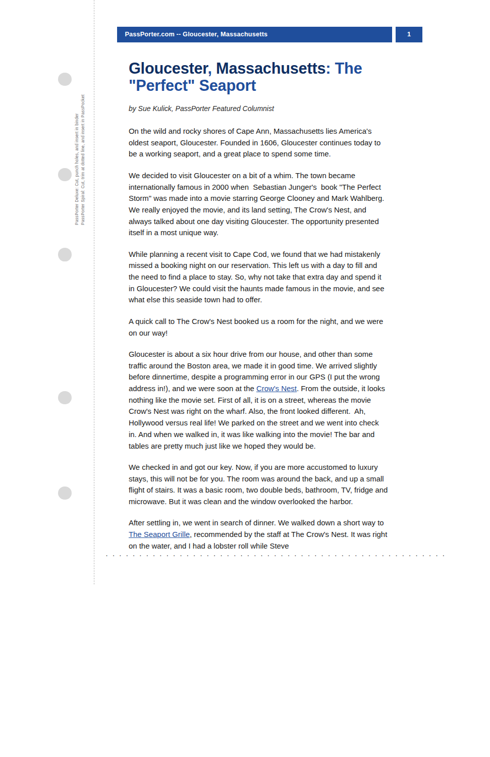PassPorter Deluxe: Cut, punch holes, and insert in binder PassPorter Spiral: Cut, trim at dotted line, and insert in PassPocket
PassPorter.com -- Gloucester, Massachusetts
1
Gloucester, Massachusetts: The "Perfect" Seaport
by Sue Kulick, PassPorter Featured Columnist
On the wild and rocky shores of Cape Ann, Massachusetts lies America's oldest seaport, Gloucester. Founded in 1606, Gloucester continues today to be a working seaport, and a great place to spend some time.
We decided to visit Gloucester on a bit of a whim. The town became internationally famous in 2000 when Sebastian Junger's book "The Perfect Storm" was made into a movie starring George Clooney and Mark Wahlberg. We really enjoyed the movie, and its land setting, The Crow's Nest, and always talked about one day visiting Gloucester. The opportunity presented itself in a most unique way.
While planning a recent visit to Cape Cod, we found that we had mistakenly missed a booking night on our reservation. This left us with a day to fill and the need to find a place to stay. So, why not take that extra day and spend it in Gloucester? We could visit the haunts made famous in the movie, and see what else this seaside town had to offer.
A quick call to The Crow's Nest booked us a room for the night, and we were on our way!
Gloucester is about a six hour drive from our house, and other than some traffic around the Boston area, we made it in good time. We arrived slightly before dinnertime, despite a programming error in our GPS (I put the wrong address in!), and we were soon at the Crow's Nest. From the outside, it looks nothing like the movie set. First of all, it is on a street, whereas the movie Crow's Nest was right on the wharf. Also, the front looked different. Ah, Hollywood versus real life! We parked on the street and we went into check in. And when we walked in, it was like walking into the movie! The bar and tables are pretty much just like we hoped they would be.
We checked in and got our key. Now, if you are more accustomed to luxury stays, this will not be for you. The room was around the back, and up a small flight of stairs. It was a basic room, two double beds, bathroom, TV, fridge and microwave. But it was clean and the window overlooked the harbor.
After settling in, we went in search of dinner. We walked down a short way to The Seaport Grille, recommended by the staff at The Crow's Nest. It was right on the water, and I had a lobster roll while Steve
. . . . . . . . . . . . . . . . . . . . . . . . . . . . . . . . . . . . . . . . . . . . . . . . . . . . . . . . . . . . . . . .